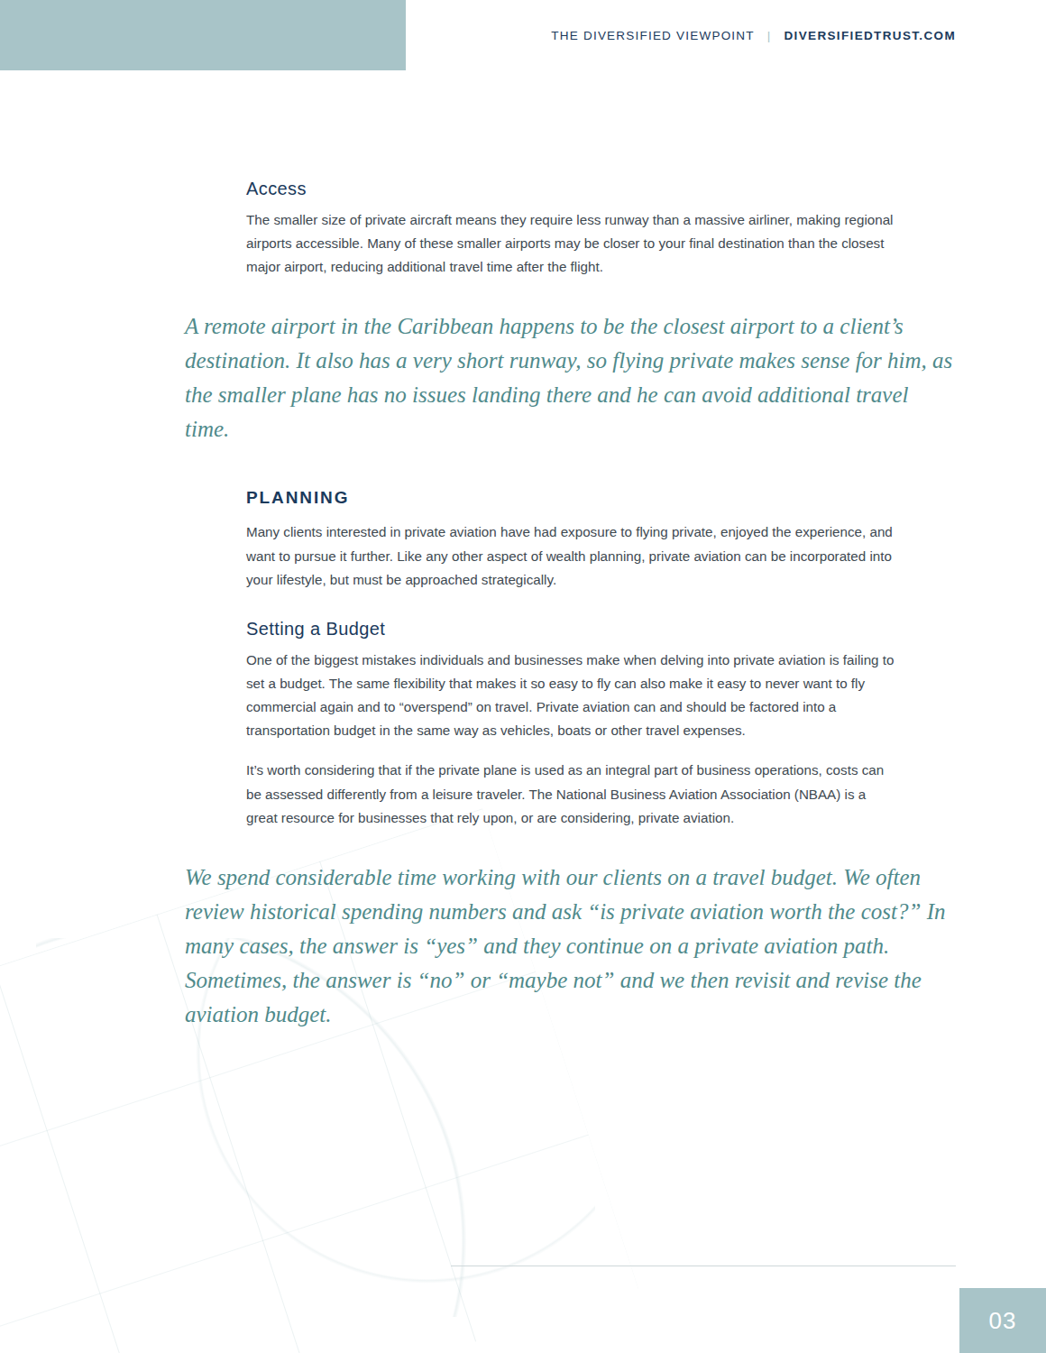The Diversified Viewpoint | diversifiedtrust.com
Access
The smaller size of private aircraft means they require less runway than a massive airliner, making regional airports accessible. Many of these smaller airports may be closer to your final destination than the closest major airport, reducing additional travel time after the flight.
A remote airport in the Caribbean happens to be the closest airport to a client’s destination. It also has a very short runway, so flying private makes sense for him, as the smaller plane has no issues landing there and he can avoid additional travel time.
Planning
Many clients interested in private aviation have had exposure to flying private, enjoyed the experience, and want to pursue it further. Like any other aspect of wealth planning, private aviation can be incorporated into your lifestyle, but must be approached strategically.
Setting a Budget
One of the biggest mistakes individuals and businesses make when delving into private aviation is failing to set a budget. The same flexibility that makes it so easy to fly can also make it easy to never want to fly commercial again and to “overspend” on travel. Private aviation can and should be factored into a transportation budget in the same way as vehicles, boats or other travel expenses.
It’s worth considering that if the private plane is used as an integral part of business operations, costs can be assessed differently from a leisure traveler. The National Business Aviation Association (NBAA) is a great resource for businesses that rely upon, or are considering, private aviation.
We spend considerable time working with our clients on a travel budget. We often review historical spending numbers and ask “is private aviation worth the cost?” In many cases, the answer is “yes” and they continue on a private aviation path. Sometimes, the answer is “no” or “maybe not” and we then revisit and revise the aviation budget.
03